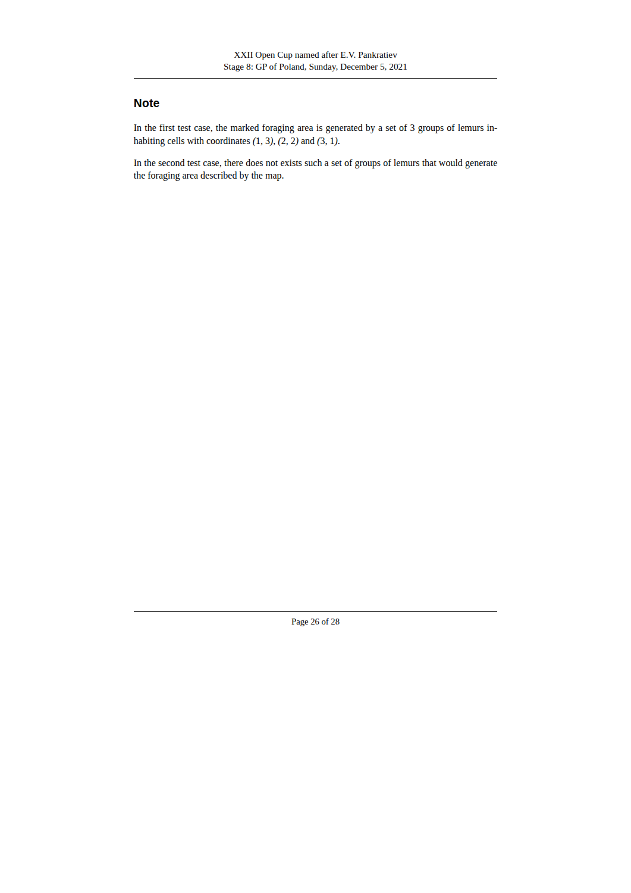XXII Open Cup named after E.V. Pankratiev Stage 8: GP of Poland, Sunday, December 5, 2021
Note
In the first test case, the marked foraging area is generated by a set of 3 groups of lemurs inhabiting cells with coordinates (1, 3), (2, 2) and (3, 1).
In the second test case, there does not exists such a set of groups of lemurs that would generate the foraging area described by the map.
Page 26 of 28